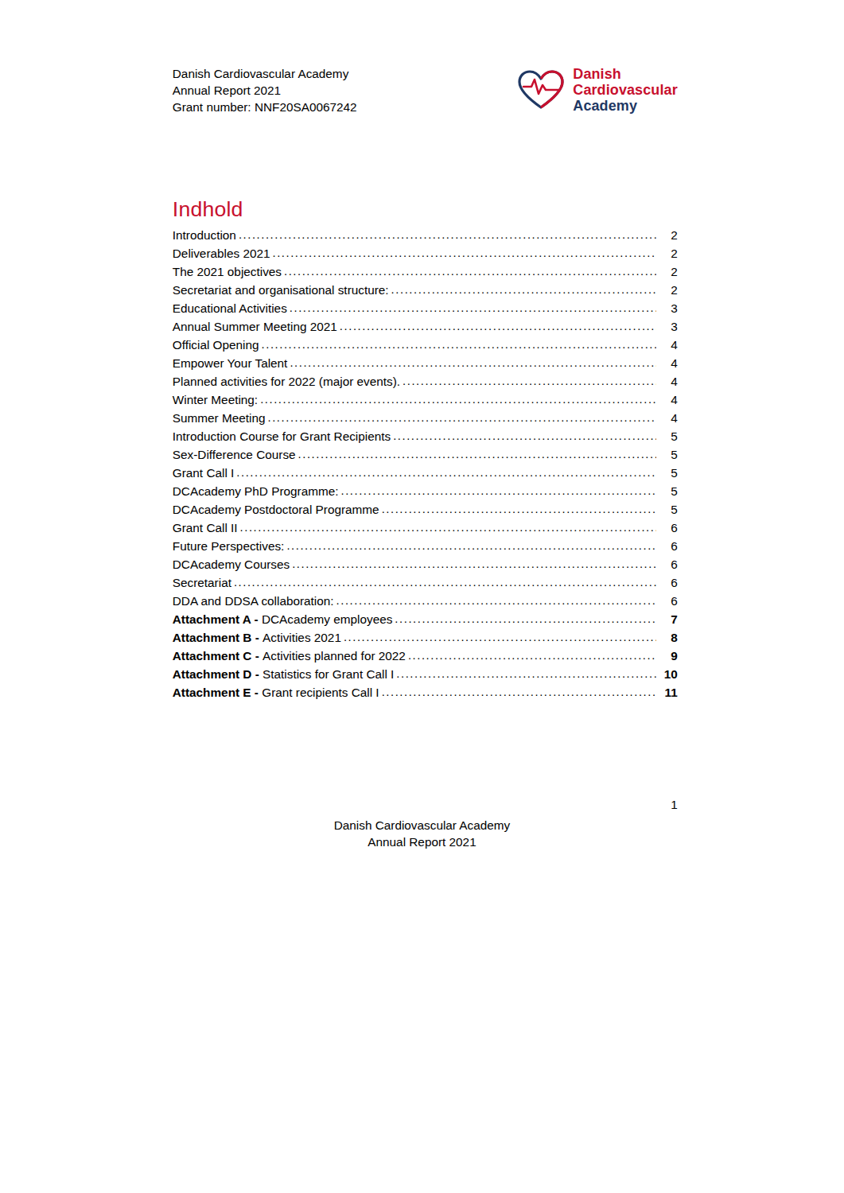Danish Cardiovascular Academy
Annual Report 2021
Grant number: NNF20SA0067242
Danish
Cardiovascular
Academy
Indhold
Introduction.................................................................................................................................. 2
Deliverables 2021..................................................................................................................... 2
The 2021 objectives.................................................................................................................. 2
Secretariat and organisational structure:..................................................................................... 2
Educational Activities..................................................................................................................... 3
Annual Summer Meeting 2021....................................................................................................... 3
Official Opening......................................................................................................................... 4
Empower Your Talent................................................................................................................ 4
Planned activities for 2022 (major events).................................................................................. 4
Winter Meeting:......................................................................................................................... 4
Summer Meeting....................................................................................................................... 4
Introduction Course for Grant Recipients.................................................................................... 5
Sex-Difference Course................................................................................................................ 5
Grant Call I..................................................................................................................................... 5
DCAcademy PhD Programme:......................................................................................................... 5
DCAcademy Postdoctoral Programme....................................................................................... 5
Grant Call II.................................................................................................................................... 6
Future Perspectives:....................................................................................................................... 6
DCAcademy Courses.................................................................................................................. 6
Secretariat.............................................................................................................................. 6
DDA and DDSA collaboration:......................................................................................................... 6
Attachment A - DCAcademy employees..................................................................................... 7
Attachment B - Activities 2021................................................................................................. 8
Attachment C - Activities planned for 2022................................................................................. 9
Attachment D - Statistics for Grant Call I..................................................................................... 10
Attachment E - Grant recipients Call I......................................................................................... 11
1
Danish Cardiovascular Academy
Annual Report 2021